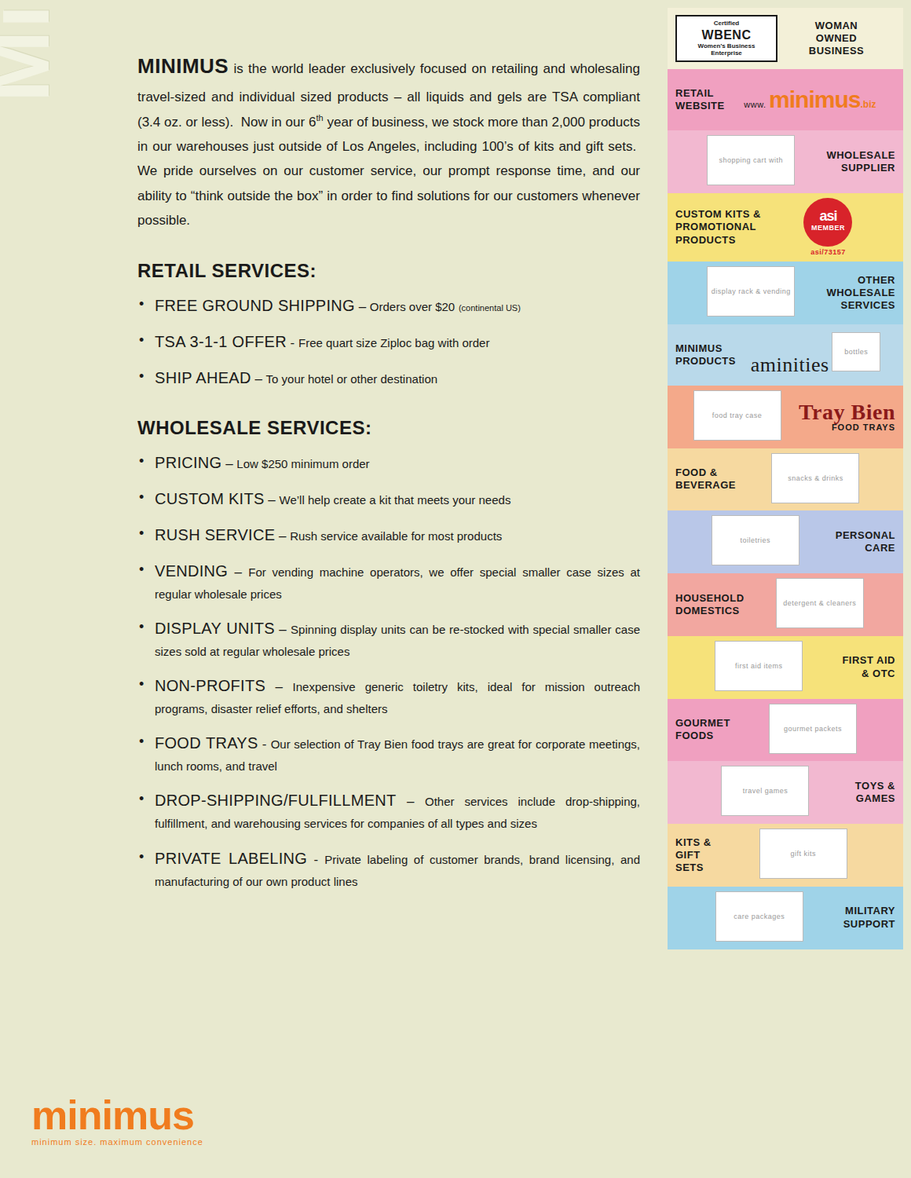Minimum
MINIMUS is the world leader exclusively focused on retailing and wholesaling travel-sized and individual sized products – all liquids and gels are TSA compliant (3.4 oz. or less). Now in our 6th year of business, we stock more than 2,000 products in our warehouses just outside of Los Angeles, including 100’s of kits and gift sets. We pride ourselves on our customer service, our prompt response time, and our ability to “think outside the box” in order to find solutions for our customers whenever possible.
RETAIL SERVICES:
FREE GROUND SHIPPING – Orders over $20 (continental US)
TSA 3-1-1 OFFER - Free quart size Ziploc bag with order
SHIP AHEAD – To your hotel or other destination
WHOLESALE SERVICES:
PRICING – Low $250 minimum order
CUSTOM KITS – We’ll help create a kit that meets your needs
RUSH SERVICE – Rush service available for most products
VENDING – For vending machine operators, we offer special smaller case sizes at regular wholesale prices
DISPLAY UNITS – Spinning display units can be re-stocked with special smaller case sizes sold at regular wholesale prices
NON-PROFITS – Inexpensive generic toiletry kits, ideal for mission outreach programs, disaster relief efforts, and shelters
FOOD TRAYS - Our selection of Tray Bien food trays are great for corporate meetings, lunch rooms, and travel
DROP-SHIPPING/FULFILLMENT – Other services include drop-shipping, fulfillment, and warehousing services for companies of all types and sizes
PRIVATE LABELING - Private labeling of customer brands, brand licensing, and manufacturing of our own product lines
minimus
minimum size. maximum convenience
Certified WBENC Women’s Business Enterprise WOMAN
OWNED
BUSINESS
RETAIL
WEBSITE www. minimus.biz
WHOLESALE
SUPPLIER shopping cart with products
CUSTOM KITS &
PROMOTIONAL
PRODUCTS asi MEMBER asi/73157
OTHER
WHOLESALE
SERVICES display rack & vending machine
MINIMUS
PRODUCTS aminities bottles
Tray BienFOOD TRAYS food tray case
FOOD &
BEVERAGE snacks & drinks
PERSONAL
CARE toiletries
HOUSEHOLD
DOMESTICS detergent & cleaners
FIRST AID
& OTC first aid items
GOURMET
FOODS gourmet packets
TOYS &
GAMES travel games
KITS &
GIFT
SETS gift kits
MILITARY
SUPPORT care packages